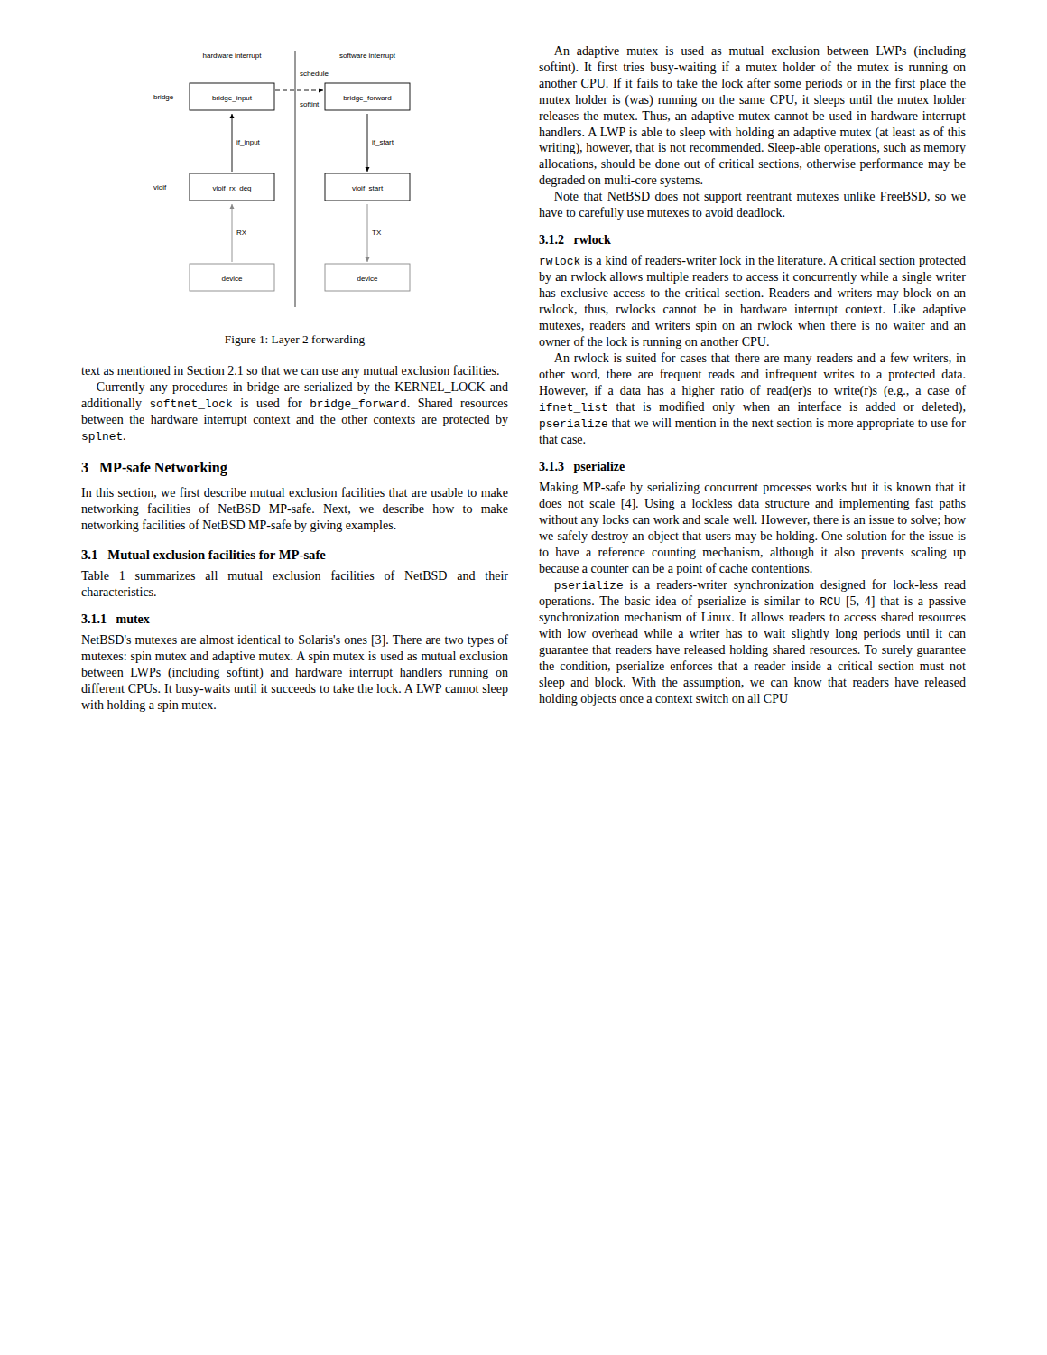hardware interrupt software interrupt bridge vioif bridge_input bridge_forward schedule softint vioif_rx_deq vioif_start if_input if_start device device RX TX
Figure 1: Layer 2 forwarding
text as mentioned in Section 2.1 so that we can use any mutual exclusion facilities.
Currently any procedures in bridge are serialized by the KERNEL_LOCK and additionally softnet_lock is used for bridge_forward. Shared resources between the hardware interrupt context and the other contexts are protected by splnet.
3 MP-safe Networking
In this section, we first describe mutual exclusion facilities that are usable to make networking facilities of NetBSD MP-safe. Next, we describe how to make networking facilities of NetBSD MP-safe by giving examples.
3.1 Mutual exclusion facilities for MP-safe
Table 1 summarizes all mutual exclusion facilities of NetBSD and their characteristics.
3.1.1 mutex
NetBSD's mutexes are almost identical to Solaris's ones [3]. There are two types of mutexes: spin mutex and adaptive mutex. A spin mutex is used as mutual exclusion between LWPs (including softint) and hardware interrupt handlers running on different CPUs. It busy-waits until it succeeds to take the lock. A LWP cannot sleep with holding a spin mutex.
An adaptive mutex is used as mutual exclusion between LWPs (including softint). It first tries busy-waiting if a mutex holder of the mutex is running on another CPU. If it fails to take the lock after some periods or in the first place the mutex holder is (was) running on the same CPU, it sleeps until the mutex holder releases the mutex. Thus, an adaptive mutex cannot be used in hardware interrupt handlers. A LWP is able to sleep with holding an adaptive mutex (at least as of this writing), however, that is not recommended. Sleep-able operations, such as memory allocations, should be done out of critical sections, otherwise performance may be degraded on multi-core systems.
Note that NetBSD does not support reentrant mutexes unlike FreeBSD, so we have to carefully use mutexes to avoid deadlock.
3.1.2 rwlock
rwlock is a kind of readers-writer lock in the literature. A critical section protected by an rwlock allows multiple readers to access it concurrently while a single writer has exclusive access to the critical section. Readers and writers may block on an rwlock, thus, rwlocks cannot be in hardware interrupt context. Like adaptive mutexes, readers and writers spin on an rwlock when there is no waiter and an owner of the lock is running on another CPU.
An rwlock is suited for cases that there are many readers and a few writers, in other word, there are frequent reads and infrequent writes to a protected data. However, if a data has a higher ratio of read(er)s to write(r)s (e.g., a case of ifnet_list that is modified only when an interface is added or deleted), pserialize that we will mention in the next section is more appropriate to use for that case.
3.1.3 pserialize
Making MP-safe by serializing concurrent processes works but it is known that it does not scale [4]. Using a lockless data structure and implementing fast paths without any locks can work and scale well. However, there is an issue to solve; how we safely destroy an object that users may be holding. One solution for the issue is to have a reference counting mechanism, although it also prevents scaling up because a counter can be a point of cache contentions.
pserialize is a readers-writer synchronization designed for lock-less read operations. The basic idea of pserialize is similar to RCU [5, 4] that is a passive synchronization mechanism of Linux. It allows readers to access shared resources with low overhead while a writer has to wait slightly long periods until it can guarantee that readers have released holding shared resources. To surely guarantee the condition, pserialize enforces that a reader inside a critical section must not sleep and block. With the assumption, we can know that readers have released holding objects once a context switch on all CPU